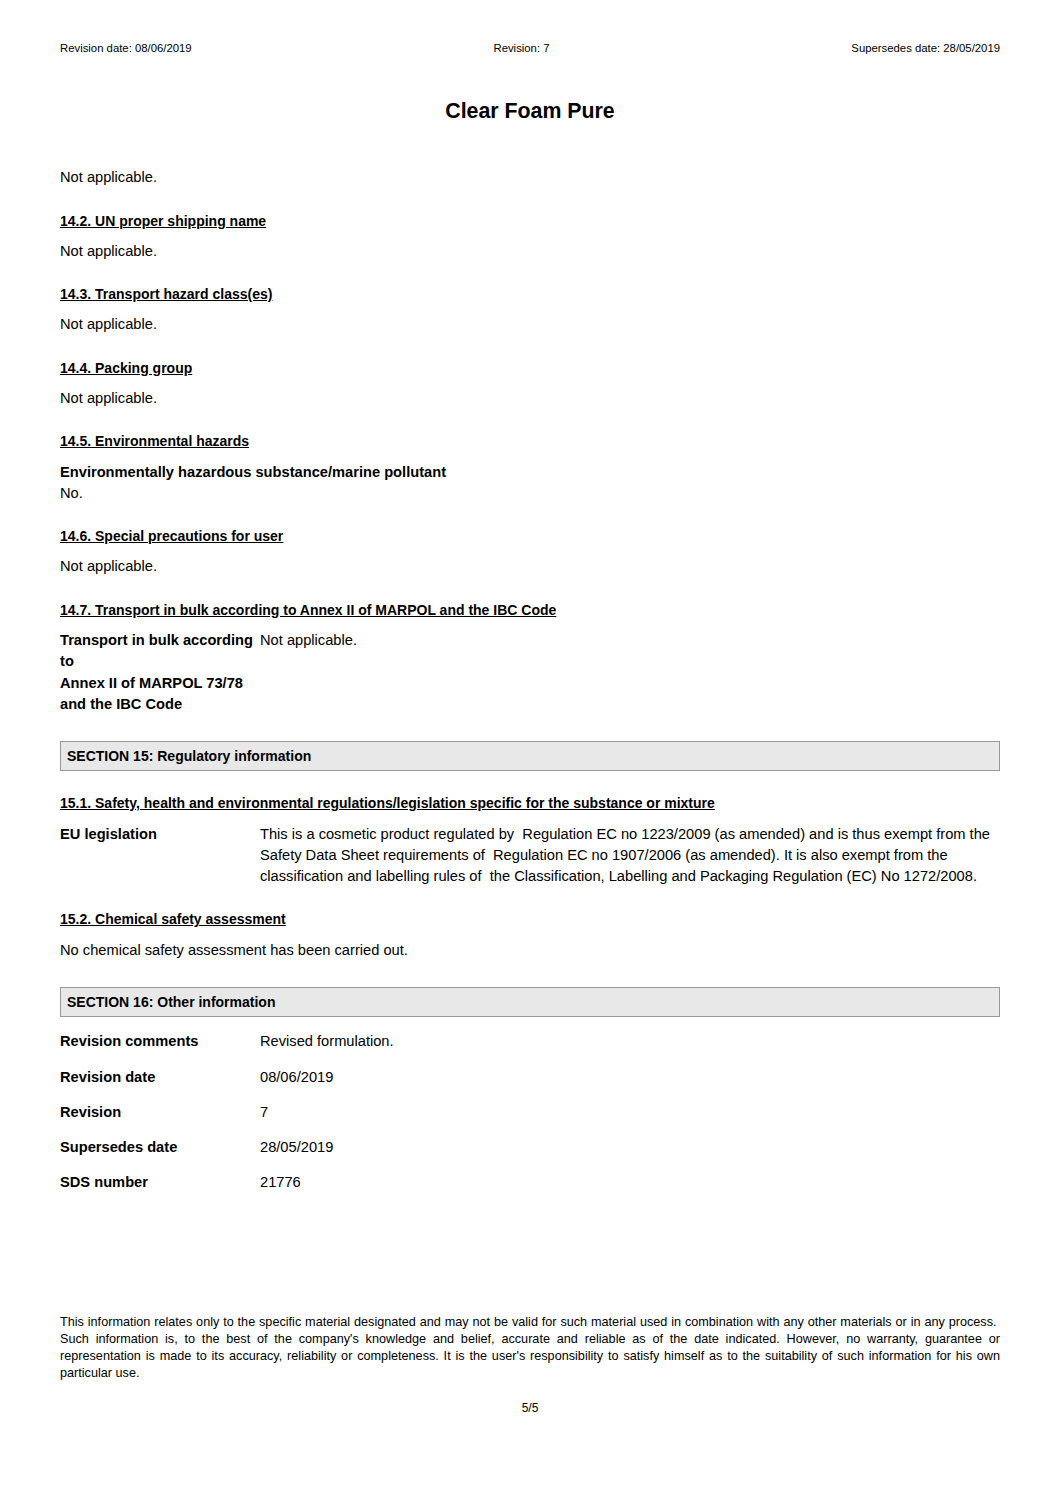Revision date: 08/06/2019 Revision: 7 Supersedes date: 28/05/2019
Clear Foam Pure
Not applicable.
14.2. UN proper shipping name
Not applicable.
14.3. Transport hazard class(es)
Not applicable.
14.4. Packing group
Not applicable.
14.5. Environmental hazards
Environmentally hazardous substance/marine pollutant
No.
14.6. Special precautions for user
Not applicable.
14.7. Transport in bulk according to Annex II of MARPOL and the IBC Code
Transport in bulk according to
Annex II of MARPOL 73/78
and the IBC Code
Not applicable.
SECTION 15: Regulatory information
15.1. Safety, health and environmental regulations/legislation specific for the substance or mixture
EU legislation
This is a cosmetic product regulated by Regulation EC no 1223/2009 (as amended) and is thus exempt from the Safety Data Sheet requirements of Regulation EC no 1907/2006 (as amended). It is also exempt from the classification and labelling rules of the Classification, Labelling and Packaging Regulation (EC) No 1272/2008.
15.2. Chemical safety assessment
No chemical safety assessment has been carried out.
SECTION 16: Other information
Revision comments
Revised formulation.
Revision date
08/06/2019
Revision
7
Supersedes date
28/05/2019
SDS number
21776
This information relates only to the specific material designated and may not be valid for such material used in combination with any other materials or in any process. Such information is, to the best of the company's knowledge and belief, accurate and reliable as of the date indicated. However, no warranty, guarantee or representation is made to its accuracy, reliability or completeness. It is the user's responsibility to satisfy himself as to the suitability of such information for his own particular use.
5/5